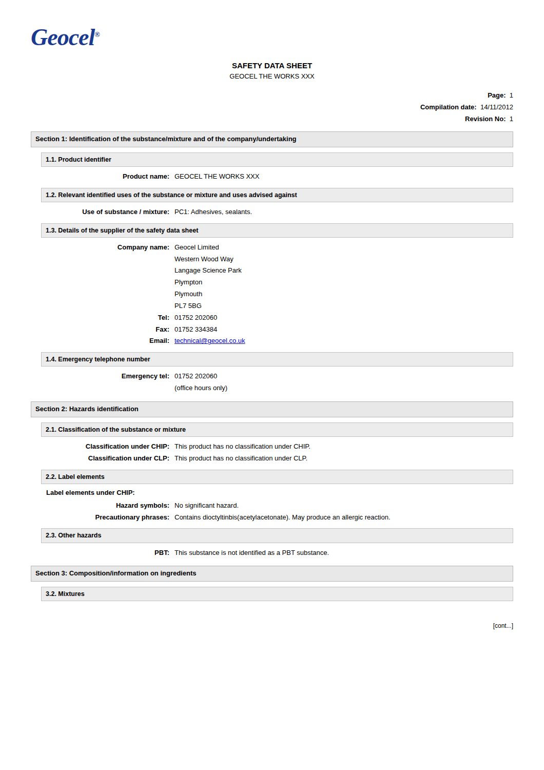Geocel®
SAFETY DATA SHEET
GEOCEL THE WORKS XXX
Page: 1
Compilation date: 14/11/2012
Revision No: 1
Section 1: Identification of the substance/mixture and of the company/undertaking
1.1. Product identifier
| Product name: | GEOCEL THE WORKS XXX |
1.2. Relevant identified uses of the substance or mixture and uses advised against
| Use of substance / mixture: | PC1: Adhesives, sealants. |
1.3. Details of the supplier of the safety data sheet
| Company name: | Geocel Limited |
| | Western Wood Way |
| | Langage Science Park |
| | Plympton |
| | Plymouth |
| | PL7 5BG |
| Tel: | 01752 202060 |
| Fax: | 01752 334384 |
| Email: | technical@geocel.co.uk |
1.4. Emergency telephone number
| Emergency tel: | 01752 202060 |
| | (office hours only) |
Section 2: Hazards identification
2.1. Classification of the substance or mixture
| Classification under CHIP: | This product has no classification under CHIP. |
| Classification under CLP: | This product has no classification under CLP. |
2.2. Label elements
Label elements under CHIP:
| Hazard symbols: | No significant hazard. |
| Precautionary phrases: | Contains dioctyltinbis(acetylacetonate). May produce an allergic reaction. |
2.3. Other hazards
| PBT: | This substance is not identified as a PBT substance. |
Section 3: Composition/information on ingredients
3.2. Mixtures
[cont...]